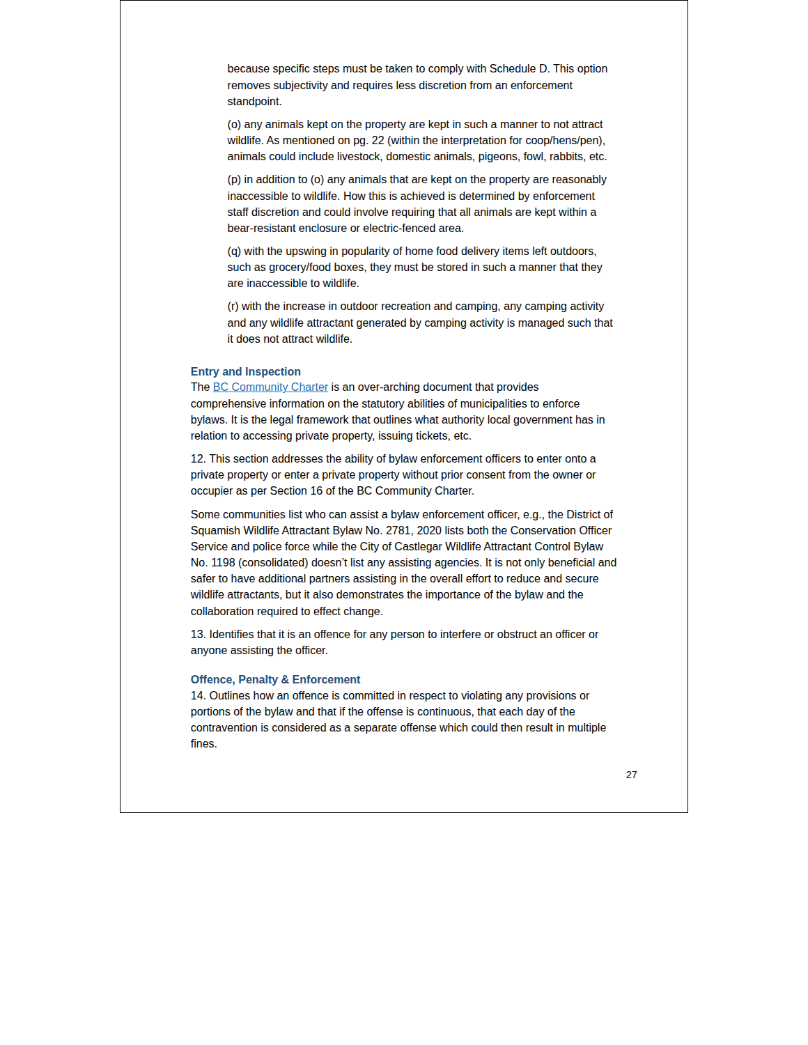because specific steps must be taken to comply with Schedule D. This option removes subjectivity and requires less discretion from an enforcement standpoint.
(o) any animals kept on the property are kept in such a manner to not attract wildlife. As mentioned on pg. 22 (within the interpretation for coop/hens/pen), animals could include livestock, domestic animals, pigeons, fowl, rabbits, etc.
(p) in addition to (o) any animals that are kept on the property are reasonably inaccessible to wildlife. How this is achieved is determined by enforcement staff discretion and could involve requiring that all animals are kept within a bear-resistant enclosure or electric-fenced area.
(q) with the upswing in popularity of home food delivery items left outdoors, such as grocery/food boxes, they must be stored in such a manner that they are inaccessible to wildlife.
(r) with the increase in outdoor recreation and camping, any camping activity and any wildlife attractant generated by camping activity is managed such that it does not attract wildlife.
Entry and Inspection
The BC Community Charter is an over-arching document that provides comprehensive information on the statutory abilities of municipalities to enforce bylaws. It is the legal framework that outlines what authority local government has in relation to accessing private property, issuing tickets, etc.
12. This section addresses the ability of bylaw enforcement officers to enter onto a private property or enter a private property without prior consent from the owner or occupier as per Section 16 of the BC Community Charter.
Some communities list who can assist a bylaw enforcement officer, e.g., the District of Squamish Wildlife Attractant Bylaw No. 2781, 2020 lists both the Conservation Officer Service and police force while the City of Castlegar Wildlife Attractant Control Bylaw No. 1198 (consolidated) doesn’t list any assisting agencies. It is not only beneficial and safer to have additional partners assisting in the overall effort to reduce and secure wildlife attractants, but it also demonstrates the importance of the bylaw and the collaboration required to effect change.
13. Identifies that it is an offence for any person to interfere or obstruct an officer or anyone assisting the officer.
Offence, Penalty & Enforcement
14. Outlines how an offence is committed in respect to violating any provisions or portions of the bylaw and that if the offense is continuous, that each day of the contravention is considered as a separate offense which could then result in multiple fines.
27